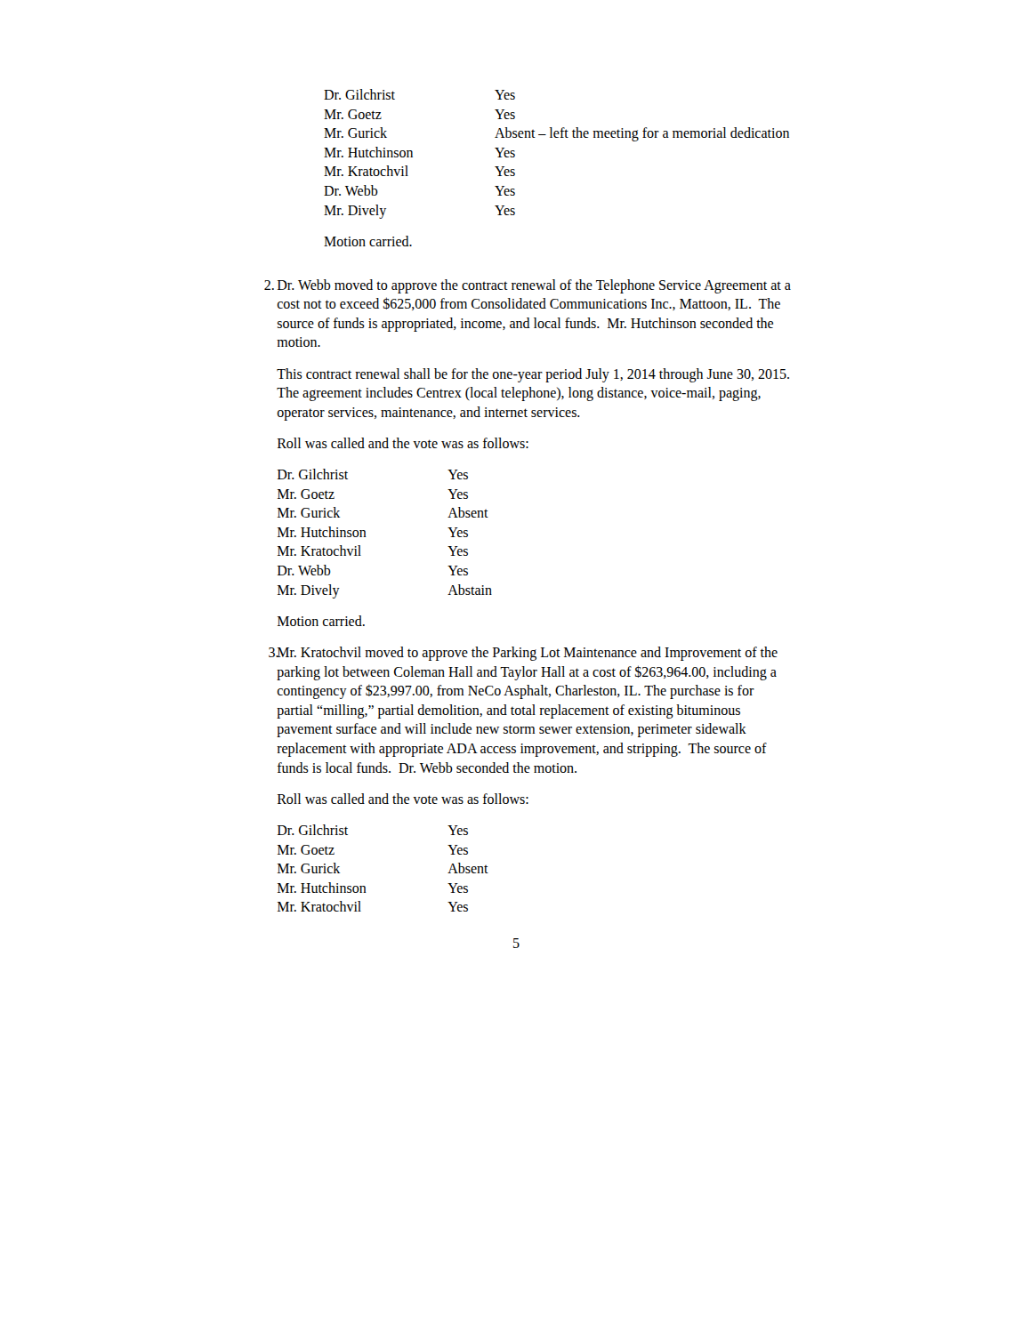| Dr. Gilchrist | Yes |
| Mr. Goetz | Yes |
| Mr. Gurick | Absent – left the meeting for a memorial dedication |
| Mr. Hutchinson | Yes |
| Mr. Kratochvil | Yes |
| Dr. Webb | Yes |
| Mr. Dively | Yes |
Motion carried.
2.
Dr. Webb moved to approve the contract renewal of the Telephone Service Agreement at a cost not to exceed $625,000 from Consolidated Communications Inc., Mattoon, IL. The source of funds is appropriated, income, and local funds. Mr. Hutchinson seconded the motion.
This contract renewal shall be for the one-year period July 1, 2014 through June 30, 2015. The agreement includes Centrex (local telephone), long distance, voice-mail, paging, operator services, maintenance, and internet services.
Roll was called and the vote was as follows:
| Dr. Gilchrist | Yes |
| Mr. Goetz | Yes |
| Mr. Gurick | Absent |
| Mr. Hutchinson | Yes |
| Mr. Kratochvil | Yes |
| Dr. Webb | Yes |
| Mr. Dively | Abstain |
Motion carried.
3.
Mr. Kratochvil moved to approve the Parking Lot Maintenance and Improvement of the parking lot between Coleman Hall and Taylor Hall at a cost of $263,964.00, including a contingency of $23,997.00, from NeCo Asphalt, Charleston, IL. The purchase is for partial “milling,” partial demolition, and total replacement of existing bituminous pavement surface and will include new storm sewer extension, perimeter sidewalk replacement with appropriate ADA access improvement, and stripping. The source of funds is local funds. Dr. Webb seconded the motion.
Roll was called and the vote was as follows:
| Dr. Gilchrist | Yes |
| Mr. Goetz | Yes |
| Mr. Gurick | Absent |
| Mr. Hutchinson | Yes |
| Mr. Kratochvil | Yes |
5